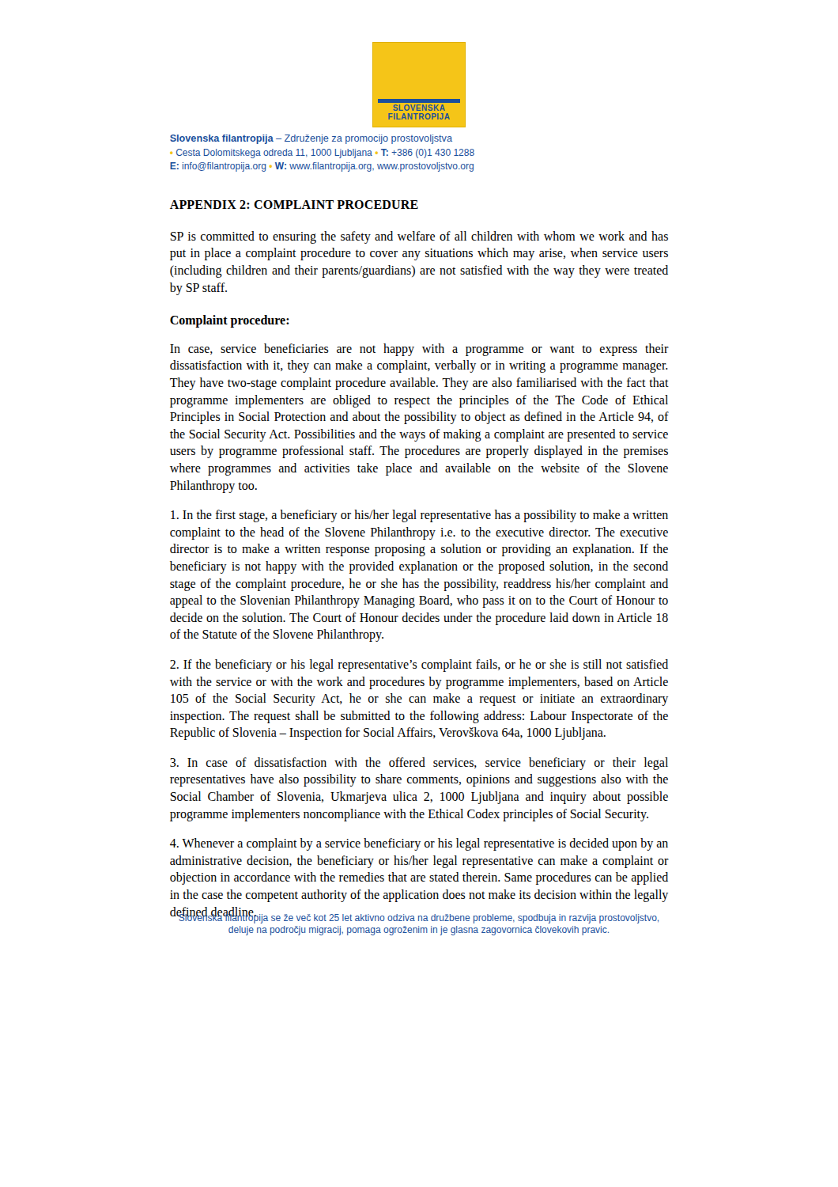SLOVENSKA
FILANTROPIJA
Slovenska filantropija – Združenje za promocijo prostovoljstva
• Cesta Dolomitskega odreda 11, 1000 Ljubljana • T: +386 (0)1 430 1288
E: info@filantropija.org • W: www.filantropija.org, www.prostovoljstvo.org
APPENDIX 2: COMPLAINT PROCEDURE
SP is committed to ensuring the safety and welfare of all children with whom we work and has put in place a complaint procedure to cover any situations which may arise, when service users (including children and their parents/guardians) are not satisfied with the way they were treated by SP staff.
Complaint procedure:
In case, service beneficiaries are not happy with a programme or want to express their dissatisfaction with it, they can make a complaint, verbally or in writing a programme manager. They have two-stage complaint procedure available. They are also familiarised with the fact that programme implementers are obliged to respect the principles of the The Code of Ethical Principles in Social Protection and about the possibility to object as defined in the Article 94, of the Social Security Act. Possibilities and the ways of making a complaint are presented to service users by programme professional staff. The procedures are properly displayed in the premises where programmes and activities take place and available on the website of the Slovene Philanthropy too.
1. In the first stage, a beneficiary or his/her legal representative has a possibility to make a written complaint to the head of the Slovene Philanthropy i.e. to the executive director. The executive director is to make a written response proposing a solution or providing an explanation. If the beneficiary is not happy with the provided explanation or the proposed solution, in the second stage of the complaint procedure, he or she has the possibility, readdress his/her complaint and appeal to the Slovenian Philanthropy Managing Board, who pass it on to the Court of Honour to decide on the solution. The Court of Honour decides under the procedure laid down in Article 18 of the Statute of the Slovene Philanthropy.
2. If the beneficiary or his legal representative’s complaint fails, or he or she is still not satisfied with the service or with the work and procedures by programme implementers, based on Article 105 of the Social Security Act, he or she can make a request or initiate an extraordinary inspection. The request shall be submitted to the following address: Labour Inspectorate of the Republic of Slovenia – Inspection for Social Affairs, Verovškova 64a, 1000 Ljubljana.
3. In case of dissatisfaction with the offered services, service beneficiary or their legal representatives have also possibility to share comments, opinions and suggestions also with the Social Chamber of Slovenia, Ukmarjeva ulica 2, 1000 Ljubljana and inquiry about possible programme implementers noncompliance with the Ethical Codex principles of Social Security.
4. Whenever a complaint by a service beneficiary or his legal representative is decided upon by an administrative decision, the beneficiary or his/her legal representative can make a complaint or objection in accordance with the remedies that are stated therein. Same procedures can be applied in the case the competent authority of the application does not make its decision within the legally defined deadline.
Slovenska filantropija se že več kot 25 let aktivno odziva na družbene probleme, spodbuja in razvija prostovoljstvo,
deluje na področju migracij, pomaga ogroženim in je glasna zagovornica človekovih pravic.